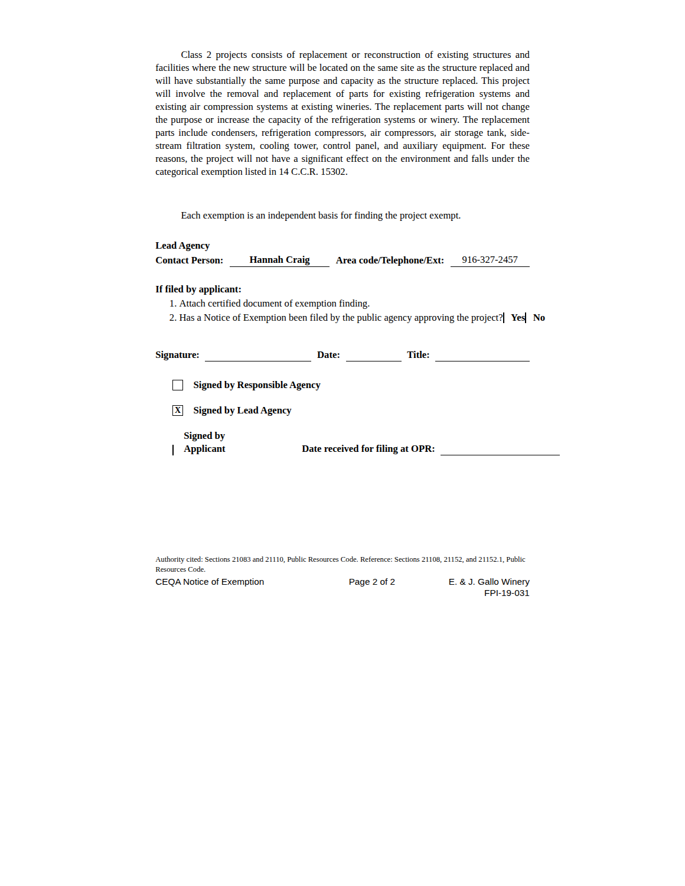Class 2 projects consists of replacement or reconstruction of existing structures and facilities where the new structure will be located on the same site as the structure replaced and will have substantially the same purpose and capacity as the structure replaced. This project will involve the removal and replacement of parts for existing refrigeration systems and existing air compression systems at existing wineries. The replacement parts will not change the purpose or increase the capacity of the refrigeration systems or winery. The replacement parts include condensers, refrigeration compressors, air compressors, air storage tank, side-stream filtration system, cooling tower, control panel, and auxiliary equipment. For these reasons, the project will not have a significant effect on the environment and falls under the categorical exemption listed in 14 C.C.R. 15302.
Each exemption is an independent basis for finding the project exempt.
Lead Agency
| Contact Person: | | Hannah Craig | | Area code/Telephone/Ext: | | 916-327-2457 |
If filed by applicant:
Attach certified document of exemption finding.
Has a Notice of Exemption been filed by the public agency approving the project? Yes No
| Signature: | | | | Date: | | | | Title: | | |
Signed by Responsible Agency
X Signed by Lead Agency
Signed by Applicant Date received for filing at OPR:
Authority cited: Sections 21083 and 21110, Public Resources Code. Reference: Sections 21108, 21152, and 21152.1, Public Resources Code.
CEQA Notice of Exemption
Page 2 of 2
E. & J. Gallo Winery
FPI-19-031